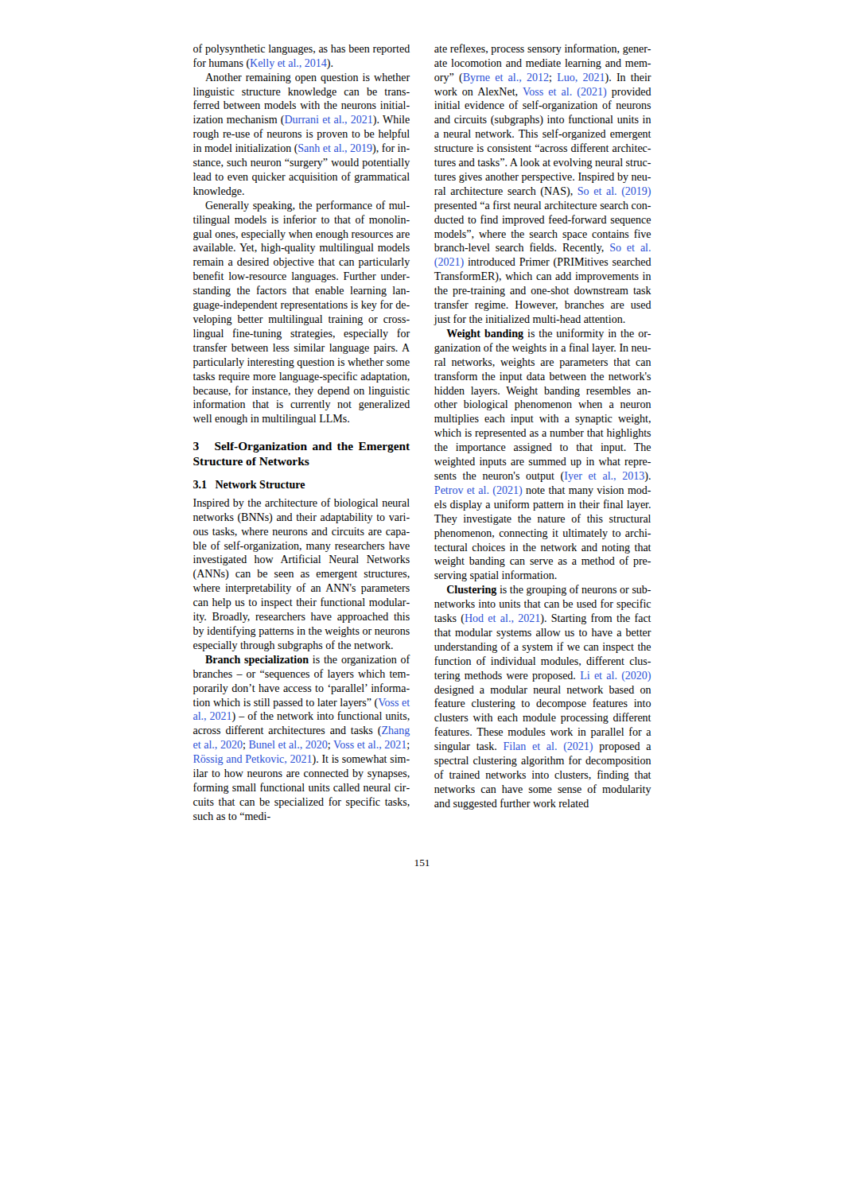of polysynthetic languages, as has been reported for humans (Kelly et al., 2014).
Another remaining open question is whether linguistic structure knowledge can be transferred between models with the neurons initialization mechanism (Durrani et al., 2021). While rough re-use of neurons is proven to be helpful in model initialization (Sanh et al., 2019), for instance, such neuron “surgery” would potentially lead to even quicker acquisition of grammatical knowledge.
Generally speaking, the performance of multilingual models is inferior to that of monolingual ones, especially when enough resources are available. Yet, high-quality multilingual models remain a desired objective that can particularly benefit low-resource languages. Further understanding the factors that enable learning language-independent representations is key for developing better multilingual training or cross-lingual fine-tuning strategies, especially for transfer between less similar language pairs. A particularly interesting question is whether some tasks require more language-specific adaptation, because, for instance, they depend on linguistic information that is currently not generalized well enough in multilingual LLMs.
3 Self-Organization and the Emergent Structure of Networks
3.1 Network Structure
Inspired by the architecture of biological neural networks (BNNs) and their adaptability to various tasks, where neurons and circuits are capable of self-organization, many researchers have investigated how Artificial Neural Networks (ANNs) can be seen as emergent structures, where interpretability of an ANN's parameters can help us to inspect their functional modularity. Broadly, researchers have approached this by identifying patterns in the weights or neurons especially through subgraphs of the network.
Branch specialization is the organization of branches – or “sequences of layers which temporarily don’t have access to ‘parallel’ information which is still passed to later layers” (Voss et al., 2021) – of the network into functional units, across different architectures and tasks (Zhang et al., 2020; Bunel et al., 2020; Voss et al., 2021; Rössig and Petkovic, 2021). It is somewhat similar to how neurons are connected by synapses, forming small functional units called neural circuits that can be specialized for specific tasks, such as to “medi-
ate reflexes, process sensory information, generate locomotion and mediate learning and memory” (Byrne et al., 2012; Luo, 2021). In their work on AlexNet, Voss et al. (2021) provided initial evidence of self-organization of neurons and circuits (subgraphs) into functional units in a neural network. This self-organized emergent structure is consistent “across different architectures and tasks”. A look at evolving neural structures gives another perspective. Inspired by neural architecture search (NAS), So et al. (2019) presented “a first neural architecture search conducted to find improved feed-forward sequence models”, where the search space contains five branch-level search fields. Recently, So et al. (2021) introduced Primer (PRIMitives searched TransformER), which can add improvements in the pre-training and one-shot downstream task transfer regime. However, branches are used just for the initialized multi-head attention.
Weight banding is the uniformity in the organization of the weights in a final layer. In neural networks, weights are parameters that can transform the input data between the network's hidden layers. Weight banding resembles another biological phenomenon when a neuron multiplies each input with a synaptic weight, which is represented as a number that highlights the importance assigned to that input. The weighted inputs are summed up in what represents the neuron's output (Iyer et al., 2013). Petrov et al. (2021) note that many vision models display a uniform pattern in their final layer. They investigate the nature of this structural phenomenon, connecting it ultimately to architectural choices in the network and noting that weight banding can serve as a method of preserving spatial information.
Clustering is the grouping of neurons or subnetworks into units that can be used for specific tasks (Hod et al., 2021). Starting from the fact that modular systems allow us to have a better understanding of a system if we can inspect the function of individual modules, different clustering methods were proposed. Li et al. (2020) designed a modular neural network based on feature clustering to decompose features into clusters with each module processing different features. These modules work in parallel for a singular task. Filan et al. (2021) proposed a spectral clustering algorithm for decomposition of trained networks into clusters, finding that networks can have some sense of modularity and suggested further work related
151